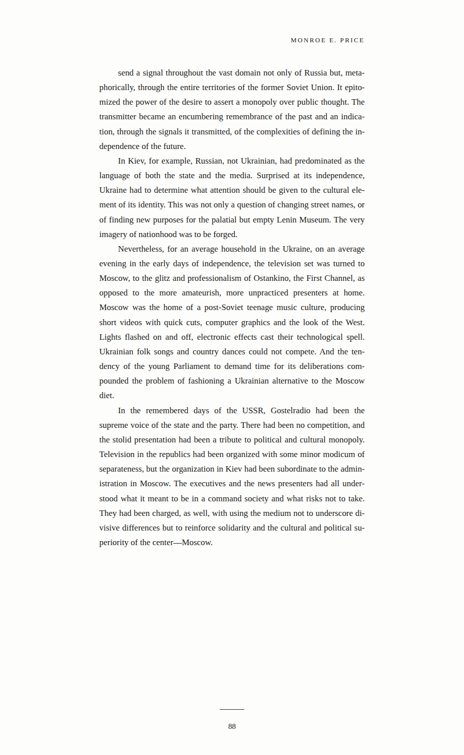Monroe E. Price
send a signal throughout the vast domain not only of Russia but, metaphorically, through the entire territories of the former Soviet Union. It epitomized the power of the desire to assert a monopoly over public thought. The transmitter became an encumbering remembrance of the past and an indication, through the signals it transmitted, of the complexities of defining the independence of the future.
In Kiev, for example, Russian, not Ukrainian, had predominated as the language of both the state and the media. Surprised at its independence, Ukraine had to determine what attention should be given to the cultural element of its identity. This was not only a question of changing street names, or of finding new purposes for the palatial but empty Lenin Museum. The very imagery of nationhood was to be forged.
Nevertheless, for an average household in the Ukraine, on an average evening in the early days of independence, the television set was turned to Moscow, to the glitz and professionalism of Ostankino, the First Channel, as opposed to the more amateurish, more unpracticed presenters at home. Moscow was the home of a post-Soviet teenage music culture, producing short videos with quick cuts, computer graphics and the look of the West. Lights flashed on and off, electronic effects cast their technological spell. Ukrainian folk songs and country dances could not compete. And the tendency of the young Parliament to demand time for its deliberations compounded the problem of fashioning a Ukrainian alternative to the Moscow diet.
In the remembered days of the USSR, Gostelradio had been the supreme voice of the state and the party. There had been no competition, and the stolid presentation had been a tribute to political and cultural monopoly. Television in the republics had been organized with some minor modicum of separateness, but the organization in Kiev had been subordinate to the administration in Moscow. The executives and the news presenters had all understood what it meant to be in a command society and what risks not to take. They had been charged, as well, with using the medium not to underscore divisive differences but to reinforce solidarity and the cultural and political superiority of the center—Moscow.
88